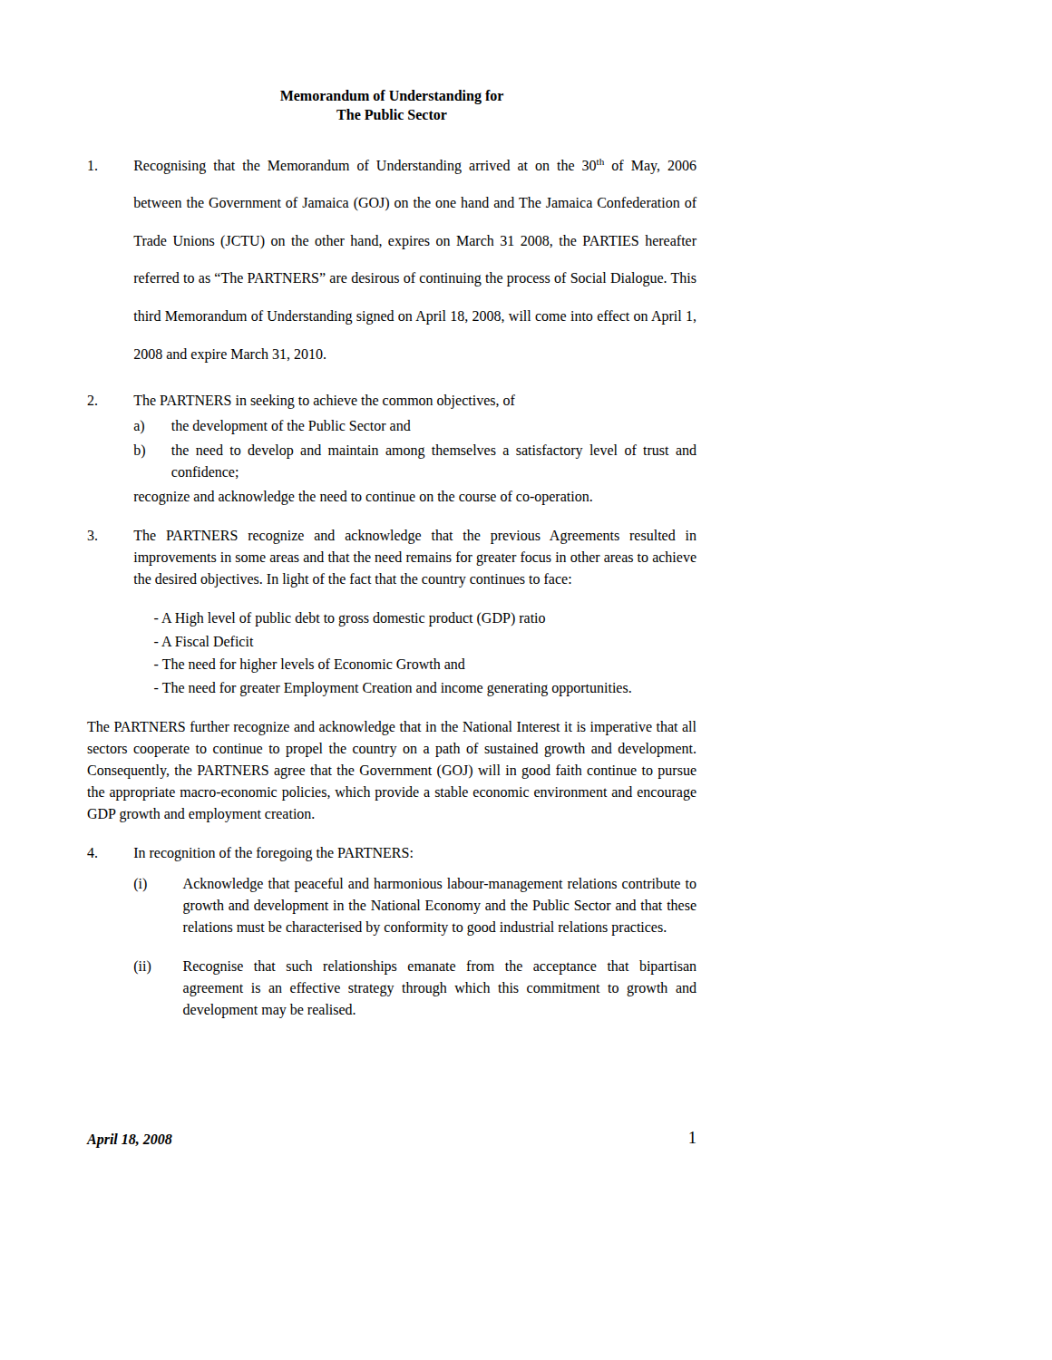Memorandum of Understanding for
The Public Sector
1.
Recognising that the Memorandum of Understanding arrived at on the 30th of May, 2006 between the Government of Jamaica (GOJ) on the one hand and The Jamaica Confederation of Trade Unions (JCTU) on the other hand, expires on March 31 2008, the PARTIES hereafter referred to as “The PARTNERS” are desirous of continuing the process of Social Dialogue. This third Memorandum of Understanding signed on April 18, 2008, will come into effect on April 1, 2008 and expire March 31, 2010.
2.
The PARTNERS in seeking to achieve the common objectives, of
a) the development of the Public Sector and
b) the need to develop and maintain among themselves a satisfactory level of trust and confidence;
recognize and acknowledge the need to continue on the course of co-operation.
3.
The PARTNERS recognize and acknowledge that the previous Agreements resulted in improvements in some areas and that the need remains for greater focus in other areas to achieve the desired objectives. In light of the fact that the country continues to face:
- A High level of public debt to gross domestic product (GDP) ratio
- A Fiscal Deficit
- The need for higher levels of Economic Growth and
- The need for greater Employment Creation and income generating opportunities.
The PARTNERS further recognize and acknowledge that in the National Interest it is imperative that all sectors cooperate to continue to propel the country on a path of sustained growth and development. Consequently, the PARTNERS agree that the Government (GOJ) will in good faith continue to pursue the appropriate macro-economic policies, which provide a stable economic environment and encourage GDP growth and employment creation.
4.
In recognition of the foregoing the PARTNERS:
(i) Acknowledge that peaceful and harmonious labour-management relations contribute to growth and development in the National Economy and the Public Sector and that these relations must be characterised by conformity to good industrial relations practices.
(ii) Recognise that such relationships emanate from the acceptance that bipartisan agreement is an effective strategy through which this commitment to growth and development may be realised.
April 18, 2008
1